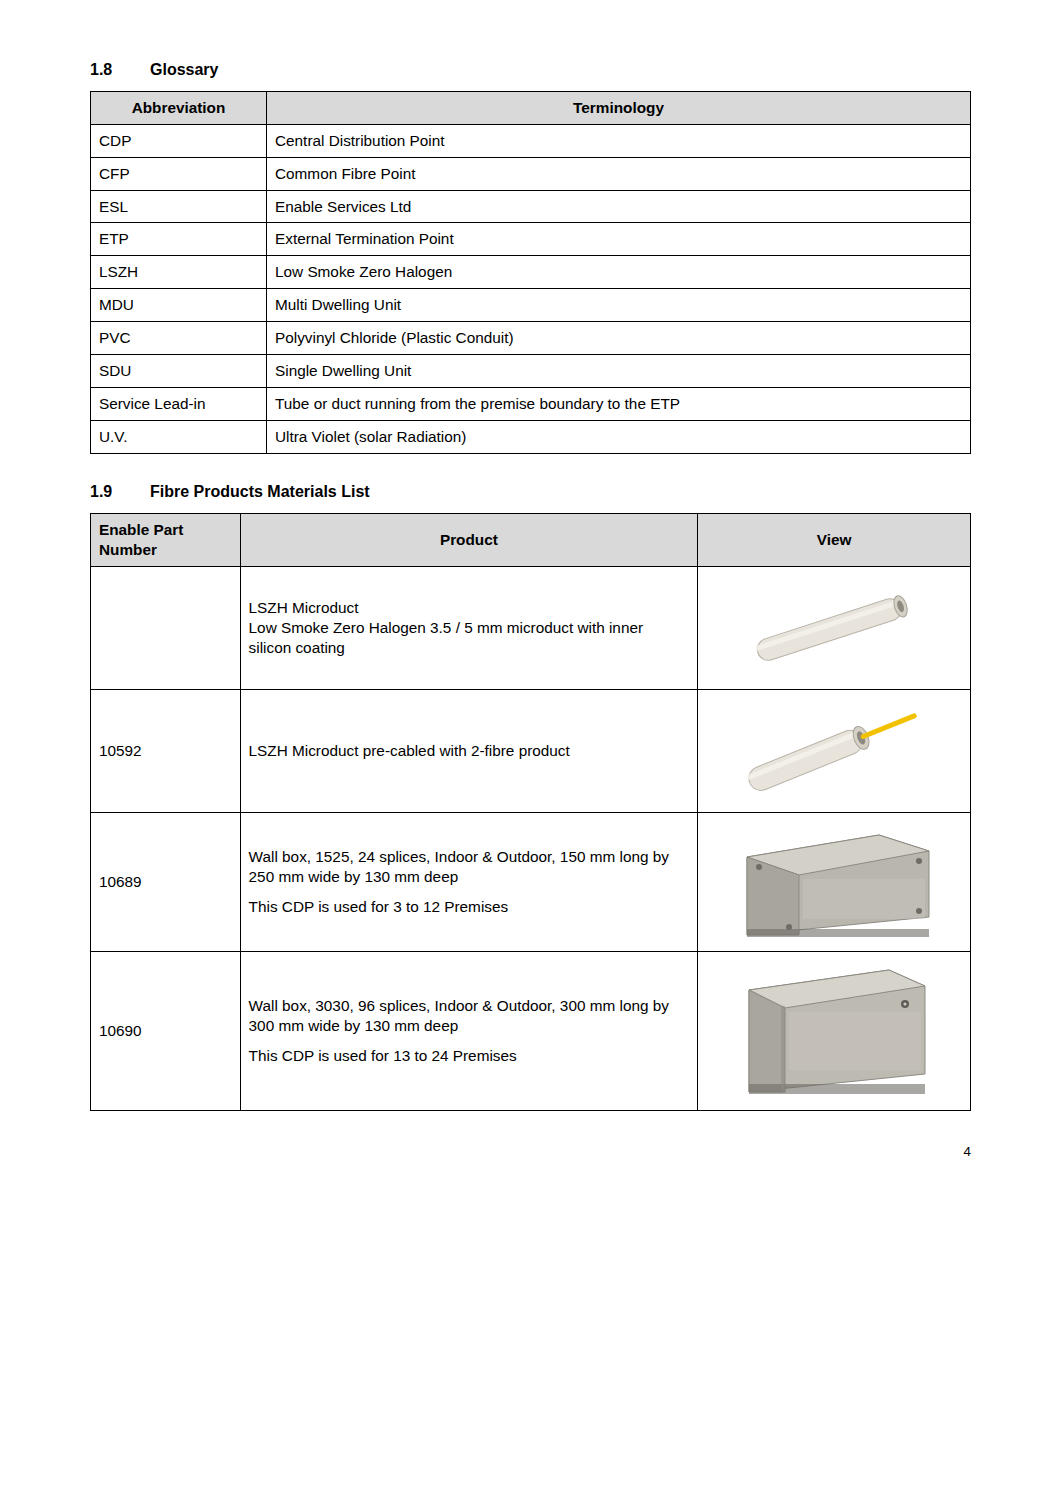1.8 Glossary
| Abbreviation | Terminology |
| --- | --- |
| CDP | Central Distribution Point |
| CFP | Common Fibre Point |
| ESL | Enable Services Ltd |
| ETP | External Termination Point |
| LSZH | Low Smoke Zero Halogen |
| MDU | Multi Dwelling Unit |
| PVC | Polyvinyl Chloride (Plastic Conduit) |
| SDU | Single Dwelling Unit |
| Service Lead-in | Tube or duct running from the premise boundary to the ETP |
| U.V. | Ultra Violet (solar Radiation) |
1.9 Fibre Products Materials List
| Enable Part Number | Product | View |
| --- | --- | --- |
| | LSZH Microduct Low Smoke Zero Halogen 3.5 / 5 mm microduct with inner silicon coating | |
| 10592 | LSZH Microduct pre-cabled with 2-fibre product | |
| 10689 | Wall box, 1525, 24 splices, Indoor & Outdoor, 150 mm long by 250 mm wide by 130 mm deep This CDP is used for 3 to 12 Premises | |
| 10690 | Wall box, 3030, 96 splices, Indoor & Outdoor, 300 mm long by 300 mm wide by 130 mm deep This CDP is used for 13 to 24 Premises | |
4